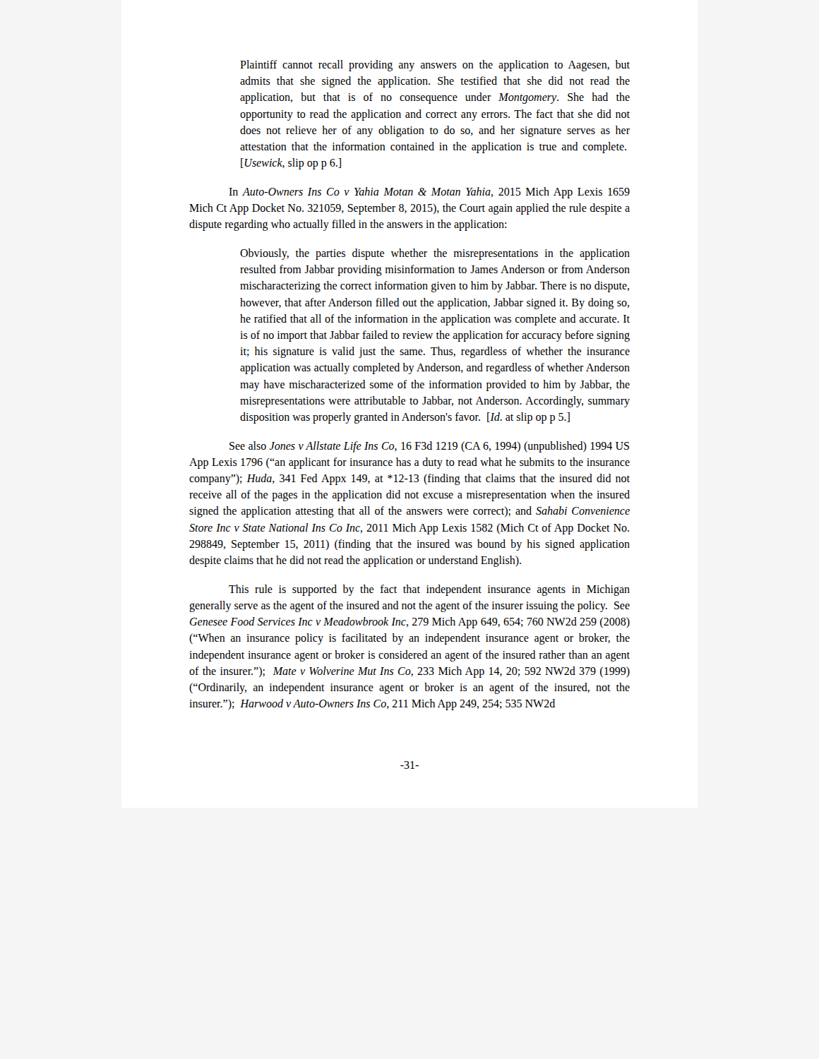Plaintiff cannot recall providing any answers on the application to Aagesen, but admits that she signed the application. She testified that she did not read the application, but that is of no consequence under Montgomery. She had the opportunity to read the application and correct any errors. The fact that she did not does not relieve her of any obligation to do so, and her signature serves as her attestation that the information contained in the application is true and complete. [Usewick, slip op p 6.]
In Auto-Owners Ins Co v Yahia Motan & Motan Yahia, 2015 Mich App Lexis 1659 Mich Ct App Docket No. 321059, September 8, 2015), the Court again applied the rule despite a dispute regarding who actually filled in the answers in the application:
Obviously, the parties dispute whether the misrepresentations in the application resulted from Jabbar providing misinformation to James Anderson or from Anderson mischaracterizing the correct information given to him by Jabbar. There is no dispute, however, that after Anderson filled out the application, Jabbar signed it. By doing so, he ratified that all of the information in the application was complete and accurate. It is of no import that Jabbar failed to review the application for accuracy before signing it; his signature is valid just the same. Thus, regardless of whether the insurance application was actually completed by Anderson, and regardless of whether Anderson may have mischaracterized some of the information provided to him by Jabbar, the misrepresentations were attributable to Jabbar, not Anderson. Accordingly, summary disposition was properly granted in Anderson's favor. [Id. at slip op p 5.]
See also Jones v Allstate Life Ins Co, 16 F3d 1219 (CA 6, 1994) (unpublished) 1994 US App Lexis 1796 (“an applicant for insurance has a duty to read what he submits to the insurance company”); Huda, 341 Fed Appx 149, at *12-13 (finding that claims that the insured did not receive all of the pages in the application did not excuse a misrepresentation when the insured signed the application attesting that all of the answers were correct); and Sahabi Convenience Store Inc v State National Ins Co Inc, 2011 Mich App Lexis 1582 (Mich Ct of App Docket No. 298849, September 15, 2011) (finding that the insured was bound by his signed application despite claims that he did not read the application or understand English).
This rule is supported by the fact that independent insurance agents in Michigan generally serve as the agent of the insured and not the agent of the insurer issuing the policy. See Genesee Food Services Inc v Meadowbrook Inc, 279 Mich App 649, 654; 760 NW2d 259 (2008) (“When an insurance policy is facilitated by an independent insurance agent or broker, the independent insurance agent or broker is considered an agent of the insured rather than an agent of the insurer.”); Mate v Wolverine Mut Ins Co, 233 Mich App 14, 20; 592 NW2d 379 (1999) (“Ordinarily, an independent insurance agent or broker is an agent of the insured, not the insurer.”); Harwood v Auto-Owners Ins Co, 211 Mich App 249, 254; 535 NW2d
-31-